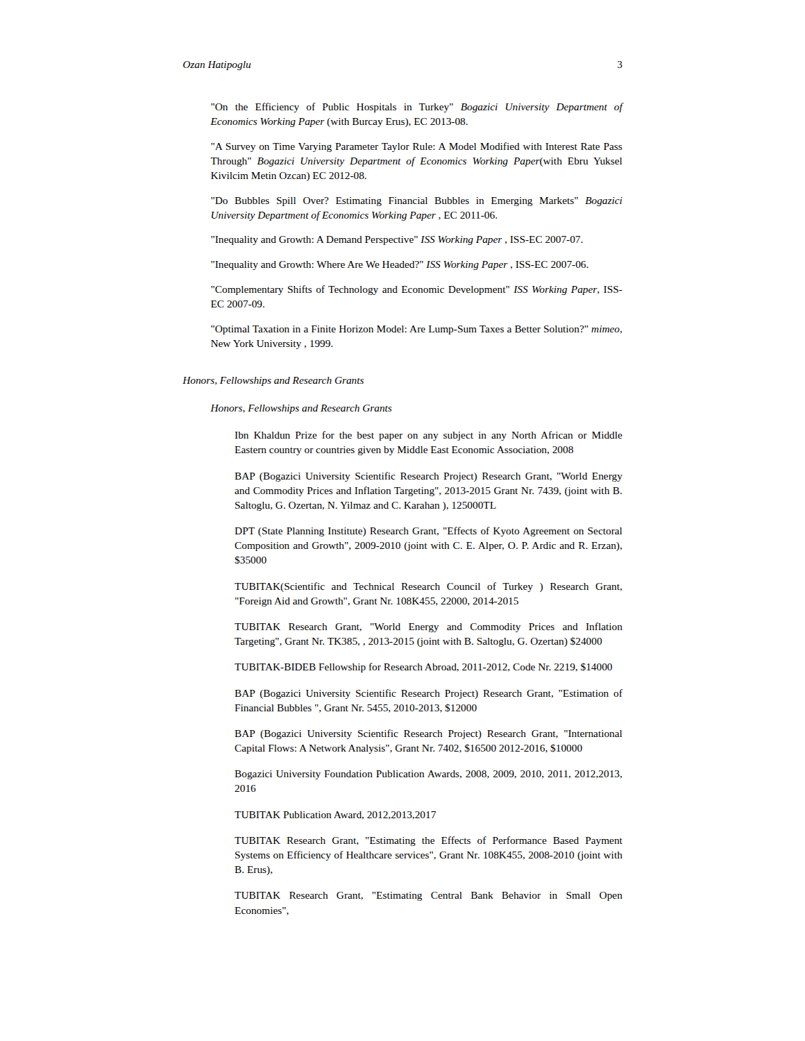Ozan Hatipoglu 3
"On the Efficiency of Public Hospitals in Turkey" Bogazici University Department of Economics Working Paper (with Burcay Erus), EC 2013-08.
"A Survey on Time Varying Parameter Taylor Rule: A Model Modified with Interest Rate Pass Through" Bogazici University Department of Economics Working Paper(with Ebru Yuksel Kivilcim Metin Ozcan) EC 2012-08.
"Do Bubbles Spill Over? Estimating Financial Bubbles in Emerging Markets" Bogazici University Department of Economics Working Paper , EC 2011-06.
"Inequality and Growth: A Demand Perspective" ISS Working Paper , ISS-EC 2007-07.
"Inequality and Growth: Where Are We Headed?" ISS Working Paper , ISS-EC 2007-06.
"Complementary Shifts of Technology and Economic Development" ISS Working Paper, ISS-EC 2007-09.
"Optimal Taxation in a Finite Horizon Model: Are Lump-Sum Taxes a Better Solution?" mimeo, New York University , 1999.
Honors, Fellowships and Research Grants
Honors, Fellowships and Research Grants
Ibn Khaldun Prize for the best paper on any subject in any North African or Middle Eastern country or countries given by Middle East Economic Association, 2008
BAP (Bogazici University Scientific Research Project) Research Grant, "World Energy and Commodity Prices and Inflation Targeting", 2013-2015 Grant Nr. 7439, (joint with B. Saltoglu, G. Ozertan, N. Yilmaz and C. Karahan ), 125000TL
DPT (State Planning Institute) Research Grant, "Effects of Kyoto Agreement on Sectoral Composition and Growth", 2009-2010 (joint with C. E. Alper, O. P. Ardic and R. Erzan), $35000
TUBITAK(Scientific and Technical Research Council of Turkey ) Research Grant, "Foreign Aid and Growth", Grant Nr. 108K455, 22000, 2014-2015
TUBITAK Research Grant, "World Energy and Commodity Prices and Inflation Targeting", Grant Nr. TK385, , 2013-2015 (joint with B. Saltoglu, G. Ozertan) $24000
TUBITAK-BIDEB Fellowship for Research Abroad, 2011-2012, Code Nr. 2219, $14000
BAP (Bogazici University Scientific Research Project) Research Grant, "Estimation of Financial Bubbles ", Grant Nr. 5455, 2010-2013, $12000
BAP (Bogazici University Scientific Research Project) Research Grant, "International Capital Flows: A Network Analysis", Grant Nr. 7402, $16500 2012-2016, $10000
Bogazici University Foundation Publication Awards, 2008, 2009, 2010, 2011, 2012,2013, 2016
TUBITAK Publication Award, 2012,2013,2017
TUBITAK Research Grant, "Estimating the Effects of Performance Based Payment Systems on Efficiency of Healthcare services", Grant Nr. 108K455, 2008-2010 (joint with B. Erus),
TUBITAK Research Grant, "Estimating Central Bank Behavior in Small Open Economies",